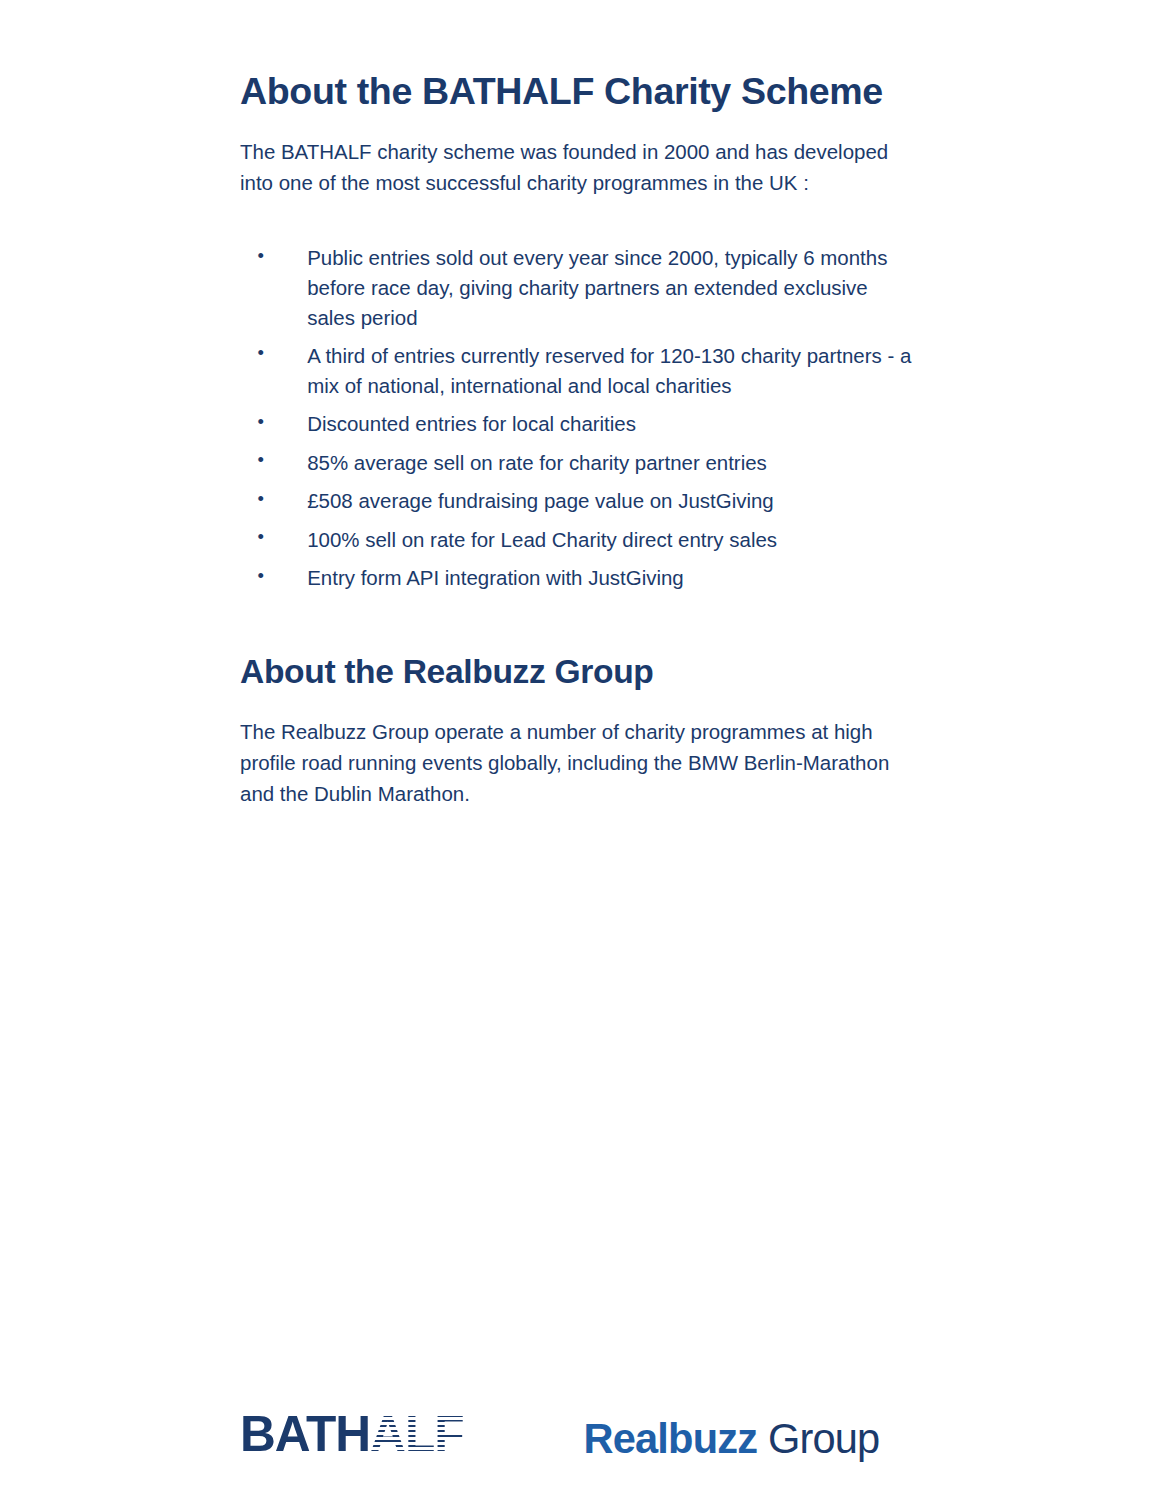About the BATHALF Charity Scheme
The BATHALF charity scheme was founded in 2000 and has developed into one of the most successful charity programmes in the UK :
Public entries sold out every year since 2000, typically 6 months before race day, giving charity partners an extended exclusive sales period
A third of entries currently reserved for 120-130 charity partners - a mix of national, international and local charities
Discounted entries for local charities
85% average sell on rate for charity partner entries
£508 average fundraising page value on JustGiving
100% sell on rate for Lead Charity direct entry sales
Entry form API integration with JustGiving
About the Realbuzz Group
The Realbuzz Group operate a number of charity programmes at high profile road running events globally, including the BMW Berlin-Marathon and the Dublin Marathon.
BATH ALF
Realbuzz Group